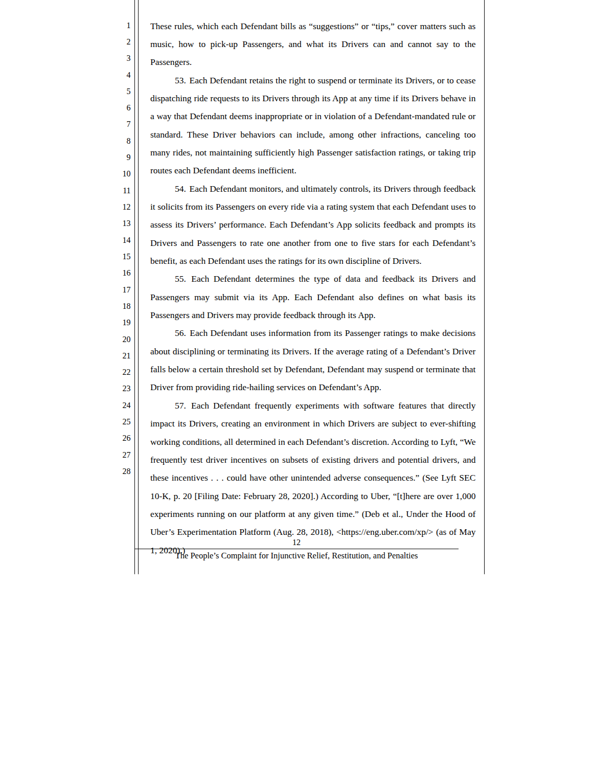1
2
3
4
5
6
7
8
9
10
11
12
13
14
15
16
17
18
19
20
21
22
23
24
25
26
27
28
These rules, which each Defendant bills as “suggestions” or “tips,” cover matters such as music, how to pick-up Passengers, and what its Drivers can and cannot say to the Passengers.
53. Each Defendant retains the right to suspend or terminate its Drivers, or to cease dispatching ride requests to its Drivers through its App at any time if its Drivers behave in a way that Defendant deems inappropriate or in violation of a Defendant-mandated rule or standard. These Driver behaviors can include, among other infractions, canceling too many rides, not maintaining sufficiently high Passenger satisfaction ratings, or taking trip routes each Defendant deems inefficient.
54. Each Defendant monitors, and ultimately controls, its Drivers through feedback it solicits from its Passengers on every ride via a rating system that each Defendant uses to assess its Drivers’ performance. Each Defendant’s App solicits feedback and prompts its Drivers and Passengers to rate one another from one to five stars for each Defendant’s benefit, as each Defendant uses the ratings for its own discipline of Drivers.
55. Each Defendant determines the type of data and feedback its Drivers and Passengers may submit via its App. Each Defendant also defines on what basis its Passengers and Drivers may provide feedback through its App.
56. Each Defendant uses information from its Passenger ratings to make decisions about disciplining or terminating its Drivers. If the average rating of a Defendant’s Driver falls below a certain threshold set by Defendant, Defendant may suspend or terminate that Driver from providing ride-hailing services on Defendant’s App.
57. Each Defendant frequently experiments with software features that directly impact its Drivers, creating an environment in which Drivers are subject to ever-shifting working conditions, all determined in each Defendant’s discretion. According to Lyft, “We frequently test driver incentives on subsets of existing drivers and potential drivers, and these incentives . . . could have other unintended adverse consequences.” (See Lyft SEC 10-K, p. 20 [Filing Date: February 28, 2020].) According to Uber, “[t]here are over 1,000 experiments running on our platform at any given time.” (Deb et al., Under the Hood of Uber’s Experimentation Platform (Aug. 28, 2018), <https://eng.uber.com/xp/> (as of May 1, 2020).)
12
The People’s Complaint for Injunctive Relief, Restitution, and Penalties